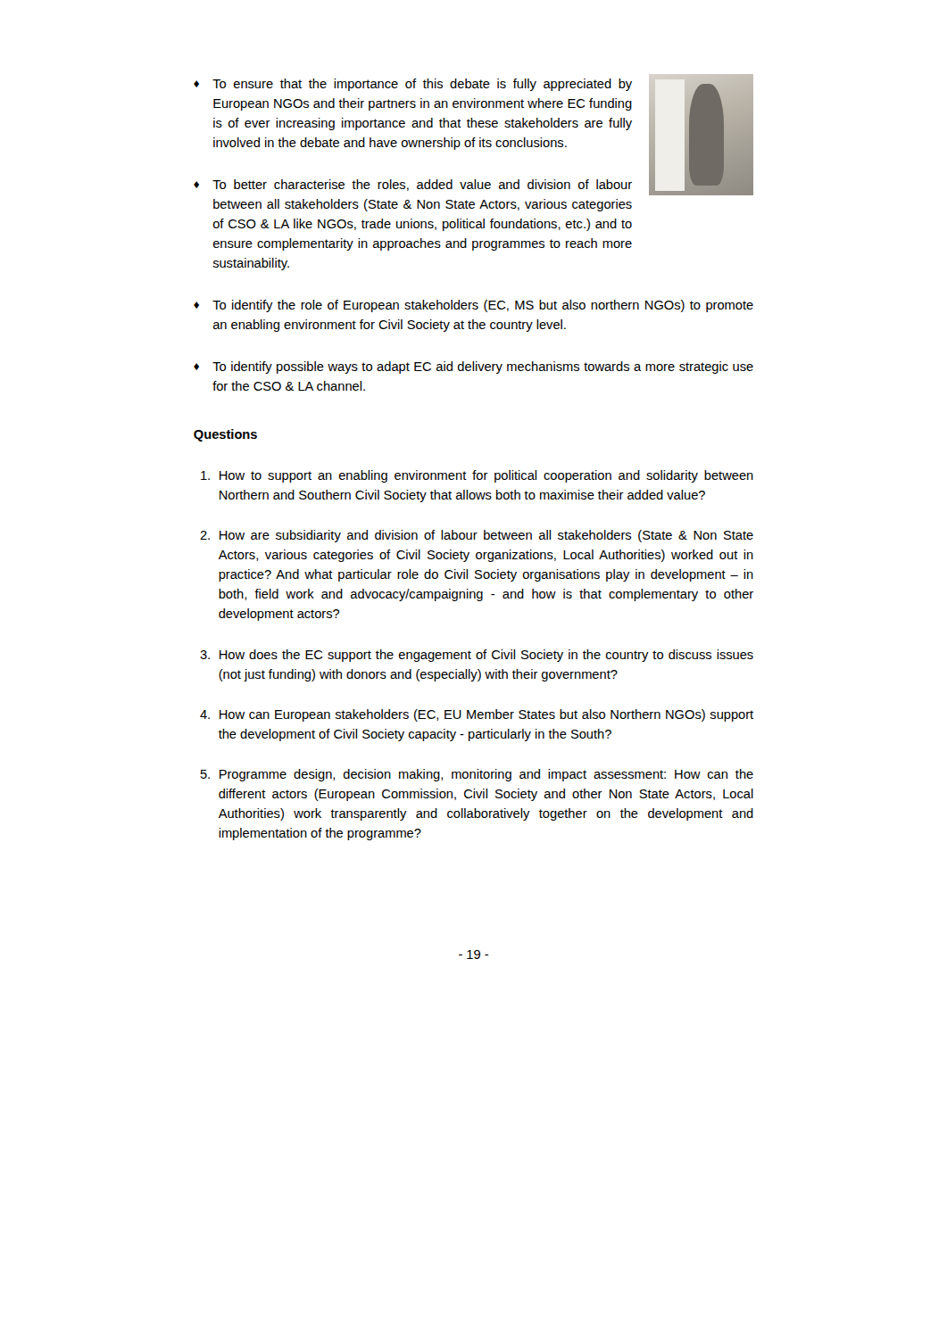♦
To ensure that the importance of this debate is fully appreciated by European NGOs and their partners in an environment where EC funding is of ever increasing importance and that these stakeholders are fully involved in the debate and have ownership of its conclusions.
♦
To better characterise the roles, added value and division of labour between all stakeholders (State & Non State Actors, various categories of CSO & LA like NGOs, trade unions, political foundations, etc.) and to ensure complementarity in approaches and programmes to reach more sustainability.
♦
To identify the role of European stakeholders (EC, MS but also northern NGOs) to promote an enabling environment for Civil Society at the country level.
♦
To identify possible ways to adapt EC aid delivery mechanisms towards a more strategic use for the CSO & LA channel.
Questions
How to support an enabling environment for political cooperation and solidarity between Northern and Southern Civil Society that allows both to maximise their added value?
How are subsidiarity and division of labour between all stakeholders (State & Non State Actors, various categories of Civil Society organizations, Local Authorities) worked out in practice? And what particular role do Civil Society organisations play in development – in both, field work and advocacy/campaigning - and how is that complementary to other development actors?
How does the EC support the engagement of Civil Society in the country to discuss issues (not just funding) with donors and (especially) with their government?
How can European stakeholders (EC, EU Member States but also Northern NGOs) support the development of Civil Society capacity - particularly in the South?
Programme design, decision making, monitoring and impact assessment: How can the different actors (European Commission, Civil Society and other Non State Actors, Local Authorities) work transparently and collaboratively together on the development and implementation of the programme?
- 19 -